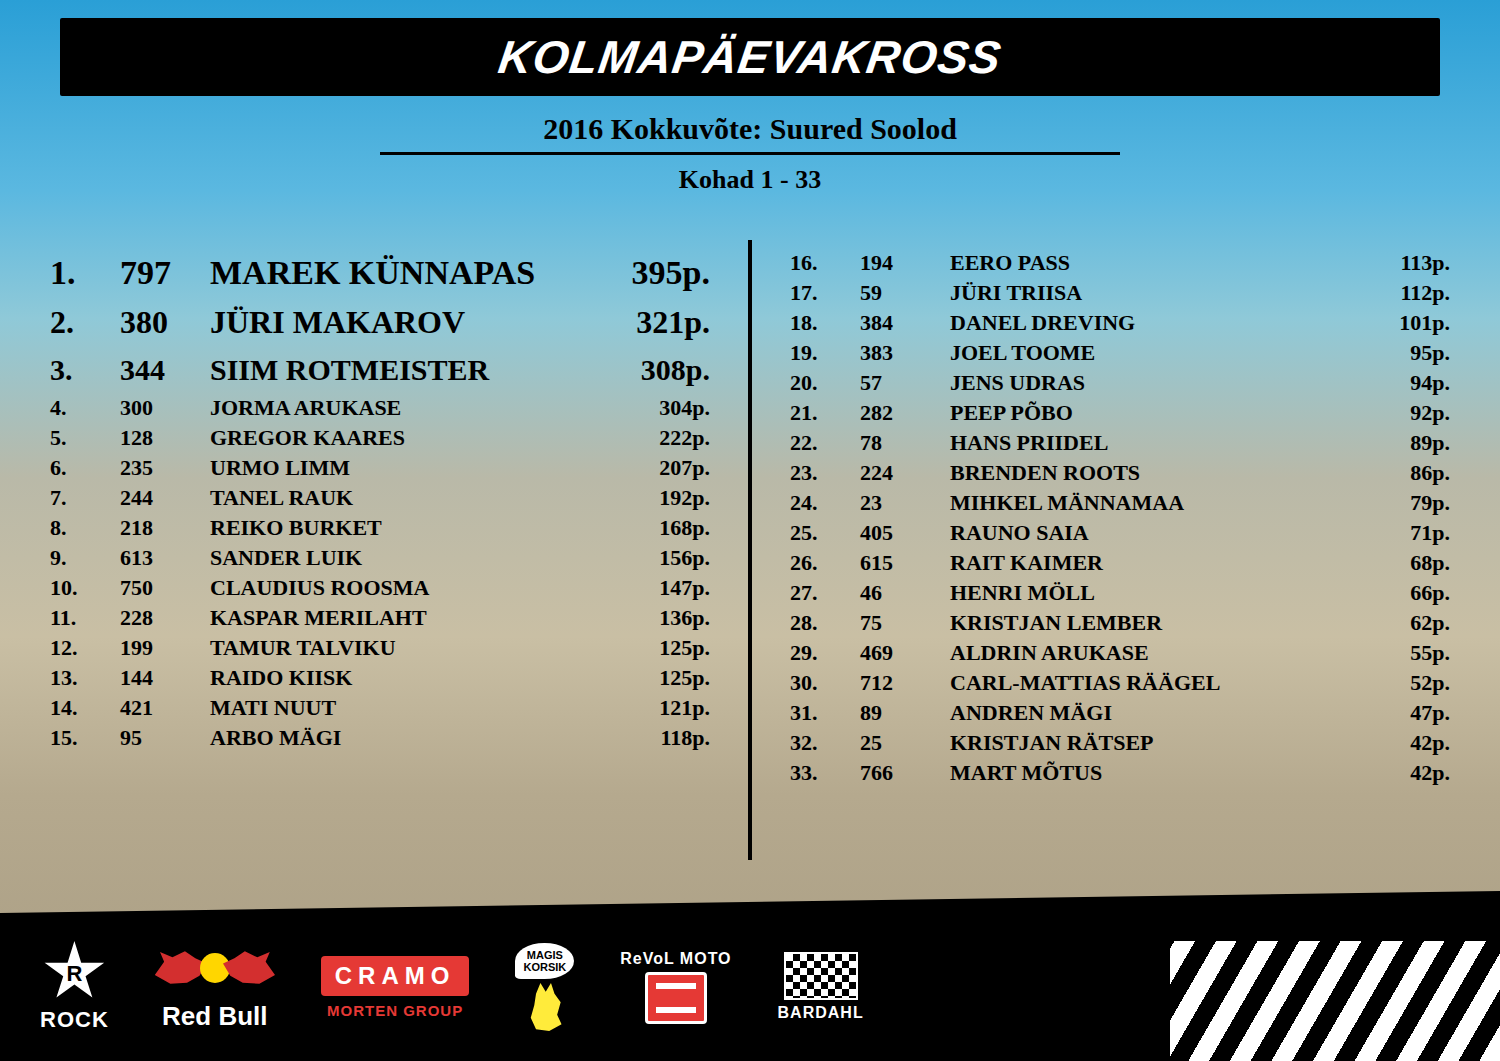KOLMAPÄEVAKROSS
2016 Kokkuvõte: Suured Soolod
Kohad 1 - 33
| 1. | 797 | MAREK KÜNNAPAS | 395p. |
| 2. | 380 | JÜRI MAKAROV | 321p. |
| 3. | 344 | SIIM ROTMEISTER | 308p. |
| 4. | 300 | JORMA ARUKASE | 304p. |
| 5. | 128 | GREGOR KAARES | 222p. |
| 6. | 235 | URMO LIMM | 207p. |
| 7. | 244 | TANEL RAUK | 192p. |
| 8. | 218 | REIKO BURKET | 168p. |
| 9. | 613 | SANDER LUIK | 156p. |
| 10. | 750 | CLAUDIUS ROOSMA | 147p. |
| 11. | 228 | KASPAR MERILAHT | 136p. |
| 12. | 199 | TAMUR TALVIKU | 125p. |
| 13. | 144 | RAIDO KIISK | 125p. |
| 14. | 421 | MATI NUUT | 121p. |
| 15. | 95 | ARBO MÄGI | 118p. |
| 16. | 194 | EERO PASS | 113p. |
| 17. | 59 | JÜRI TRIISA | 112p. |
| 18. | 384 | DANEL DREVING | 101p. |
| 19. | 383 | JOEL TOOME | 95p. |
| 20. | 57 | JENS UDRAS | 94p. |
| 21. | 282 | PEEP PÕBO | 92p. |
| 22. | 78 | HANS PRIIDEL | 89p. |
| 23. | 224 | BRENDEN ROOTS | 86p. |
| 24. | 23 | MIHKEL MÄNNAMAA | 79p. |
| 25. | 405 | RAUNO SAIA | 71p. |
| 26. | 615 | RAIT KAIMER | 68p. |
| 27. | 46 | HENRI MÖLL | 66p. |
| 28. | 75 | KRISTJAN LEMBER | 62p. |
| 29. | 469 | ALDRIN ARUKASE | 55p. |
| 30. | 712 | CARL-MATTIAS RÄÄGEL | 52p. |
| 31. | 89 | ANDREN MÄGI | 47p. |
| 32. | 25 | KRISTJAN RÄTSEP | 42p. |
| 33. | 766 | MART MÕTUS | 42p. |
ROCK
Red Bull
CRAMO
MORTEN GROUP
MAGIS
KORSIK
ReVoL MOTO
BARDAHL